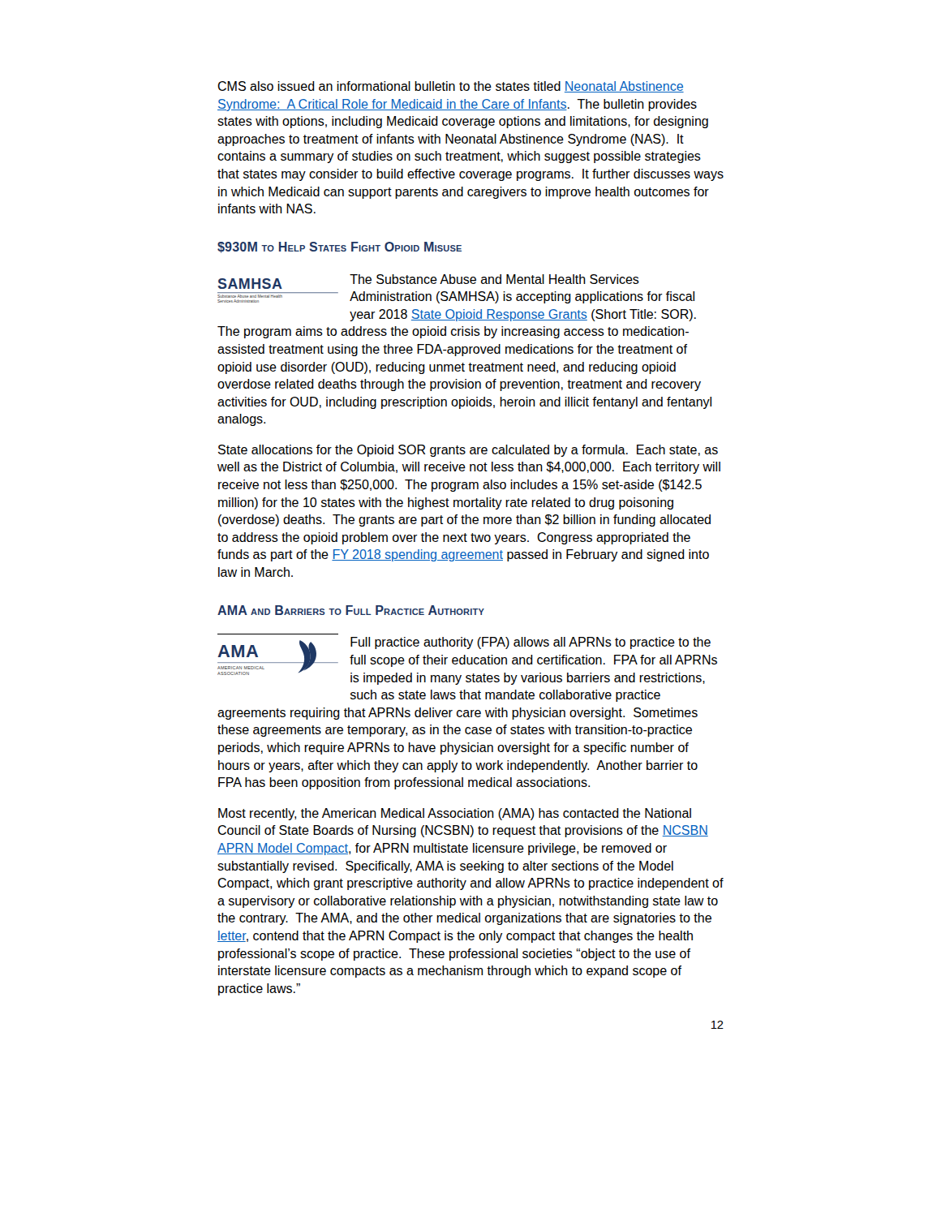CMS also issued an informational bulletin to the states titled Neonatal Abstinence Syndrome: A Critical Role for Medicaid in the Care of Infants. The bulletin provides states with options, including Medicaid coverage options and limitations, for designing approaches to treatment of infants with Neonatal Abstinence Syndrome (NAS). It contains a summary of studies on such treatment, which suggest possible strategies that states may consider to build effective coverage programs. It further discusses ways in which Medicaid can support parents and caregivers to improve health outcomes for infants with NAS.
$930M to Help States Fight Opioid Misuse
SAMHSA Substance Abuse and Mental Health Services Administration
The Substance Abuse and Mental Health Services Administration (SAMHSA) is accepting applications for fiscal year 2018 State Opioid Response Grants (Short Title: SOR). The program aims to address the opioid crisis by increasing access to medication-assisted treatment using the three FDA-approved medications for the treatment of opioid use disorder (OUD), reducing unmet treatment need, and reducing opioid overdose related deaths through the provision of prevention, treatment and recovery activities for OUD, including prescription opioids, heroin and illicit fentanyl and fentanyl analogs.
State allocations for the Opioid SOR grants are calculated by a formula. Each state, as well as the District of Columbia, will receive not less than $4,000,000. Each territory will receive not less than $250,000. The program also includes a 15% set-aside ($142.5 million) for the 10 states with the highest mortality rate related to drug poisoning (overdose) deaths. The grants are part of the more than $2 billion in funding allocated to address the opioid problem over the next two years. Congress appropriated the funds as part of the FY 2018 spending agreement passed in February and signed into law in March.
AMA and Barriers to Full Practice Authority
AMA AMERICAN MEDICAL ASSOCIATION
Full practice authority (FPA) allows all APRNs to practice to the full scope of their education and certification. FPA for all APRNs is impeded in many states by various barriers and restrictions, such as state laws that mandate collaborative practice agreements requiring that APRNs deliver care with physician oversight. Sometimes these agreements are temporary, as in the case of states with transition-to-practice periods, which require APRNs to have physician oversight for a specific number of hours or years, after which they can apply to work independently. Another barrier to FPA has been opposition from professional medical associations.
Most recently, the American Medical Association (AMA) has contacted the National Council of State Boards of Nursing (NCSBN) to request that provisions of the NCSBN APRN Model Compact, for APRN multistate licensure privilege, be removed or substantially revised. Specifically, AMA is seeking to alter sections of the Model Compact, which grant prescriptive authority and allow APRNs to practice independent of a supervisory or collaborative relationship with a physician, notwithstanding state law to the contrary. The AMA, and the other medical organizations that are signatories to the letter, contend that the APRN Compact is the only compact that changes the health professional’s scope of practice. These professional societies “object to the use of interstate licensure compacts as a mechanism through which to expand scope of practice laws.”
12